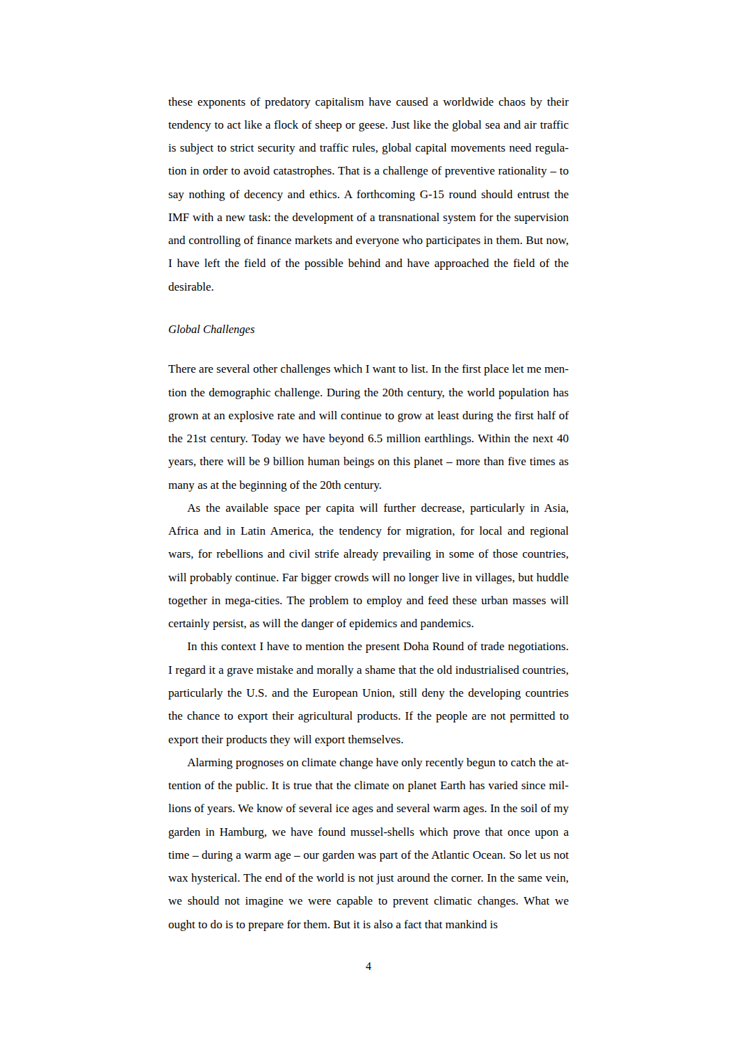these exponents of predatory capitalism have caused a worldwide chaos by their tendency to act like a flock of sheep or geese. Just like the global sea and air traffic is subject to strict security and traffic rules, global capital movements need regulation in order to avoid catastrophes. That is a challenge of preventive rationality – to say nothing of decency and ethics. A forthcoming G-15 round should entrust the IMF with a new task: the development of a transnational system for the supervision and controlling of finance markets and everyone who participates in them. But now, I have left the field of the possible behind and have approached the field of the desirable.
Global Challenges
There are several other challenges which I want to list. In the first place let me mention the demographic challenge. During the 20th century, the world population has grown at an explosive rate and will continue to grow at least during the first half of the 21st century. Today we have beyond 6.5 million earthlings. Within the next 40 years, there will be 9 billion human beings on this planet – more than five times as many as at the beginning of the 20th century.
As the available space per capita will further decrease, particularly in Asia, Africa and in Latin America, the tendency for migration, for local and regional wars, for rebellions and civil strife already prevailing in some of those countries, will probably continue. Far bigger crowds will no longer live in villages, but huddle together in mega-cities. The problem to employ and feed these urban masses will certainly persist, as will the danger of epidemics and pandemics.
In this context I have to mention the present Doha Round of trade negotiations. I regard it a grave mistake and morally a shame that the old industrialised countries, particularly the U.S. and the European Union, still deny the developing countries the chance to export their agricultural products. If the people are not permitted to export their products they will export themselves.
Alarming prognoses on climate change have only recently begun to catch the attention of the public. It is true that the climate on planet Earth has varied since millions of years. We know of several ice ages and several warm ages. In the soil of my garden in Hamburg, we have found mussel-shells which prove that once upon a time – during a warm age – our garden was part of the Atlantic Ocean. So let us not wax hysterical. The end of the world is not just around the corner. In the same vein, we should not imagine we were capable to prevent climatic changes. What we ought to do is to prepare for them. But it is also a fact that mankind is
4